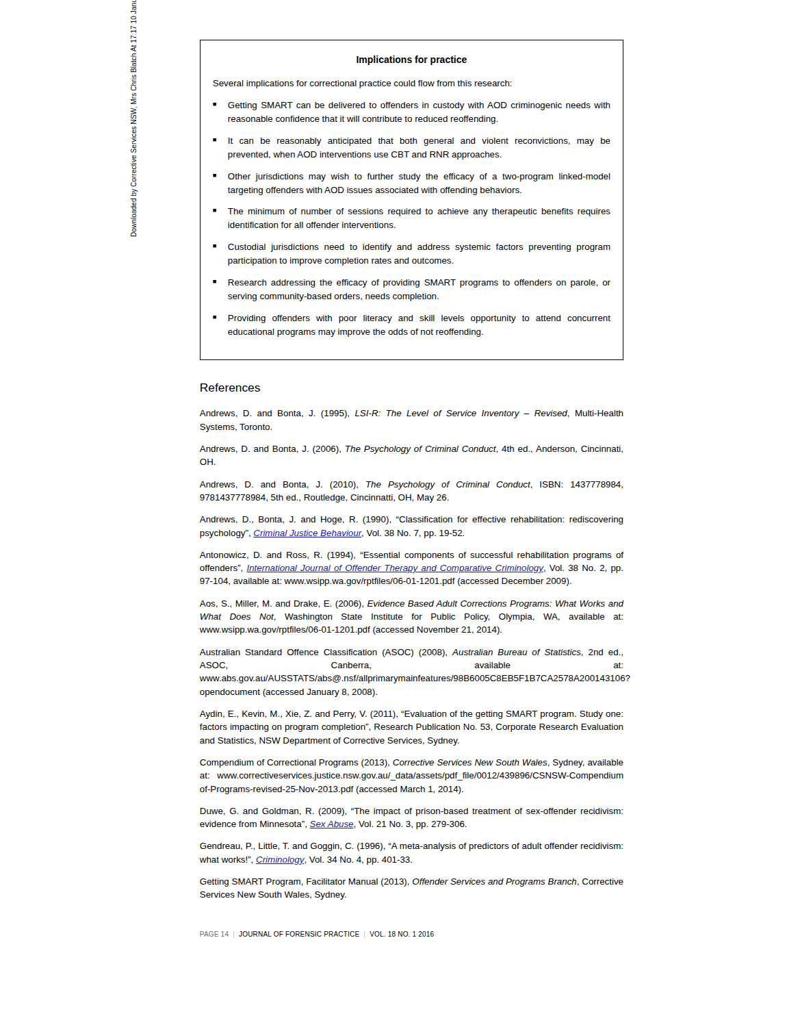Downloaded by Corrective Services NSW, Mrs Chris Blatch At 17:17 10 January 2016 (PT)
Implications for practice
Several implications for correctional practice could flow from this research:
Getting SMART can be delivered to offenders in custody with AOD criminogenic needs with reasonable confidence that it will contribute to reduced reoffending.
It can be reasonably anticipated that both general and violent reconvictions, may be prevented, when AOD interventions use CBT and RNR approaches.
Other jurisdictions may wish to further study the efficacy of a two-program linked-model targeting offenders with AOD issues associated with offending behaviors.
The minimum of number of sessions required to achieve any therapeutic benefits requires identification for all offender interventions.
Custodial jurisdictions need to identify and address systemic factors preventing program participation to improve completion rates and outcomes.
Research addressing the efficacy of providing SMART programs to offenders on parole, or serving community-based orders, needs completion.
Providing offenders with poor literacy and skill levels opportunity to attend concurrent educational programs may improve the odds of not reoffending.
References
Andrews, D. and Bonta, J. (1995), LSI-R: The Level of Service Inventory – Revised, Multi-Health Systems, Toronto.
Andrews, D. and Bonta, J. (2006), The Psychology of Criminal Conduct, 4th ed., Anderson, Cincinnati, OH.
Andrews, D. and Bonta, J. (2010), The Psychology of Criminal Conduct, ISBN: 1437778984, 9781437778984, 5th ed., Routledge, Cincinnatti, OH, May 26.
Andrews, D., Bonta, J. and Hoge, R. (1990), “Classification for effective rehabilitation: rediscovering psychology”, Criminal Justice Behaviour, Vol. 38 No. 7, pp. 19-52.
Antonowicz, D. and Ross, R. (1994), “Essential components of successful rehabilitation programs of offenders”, International Journal of Offender Therapy and Comparative Criminology, Vol. 38 No. 2, pp. 97-104, available at: www.wsipp.wa.gov/rptfiles/06-01-1201.pdf (accessed December 2009).
Aos, S., Miller, M. and Drake, E. (2006), Evidence Based Adult Corrections Programs: What Works and What Does Not, Washington State Institute for Public Policy, Olympia, WA, available at: www.wsipp.wa.gov/rptfiles/06-01-1201.pdf (accessed November 21, 2014).
Australian Standard Offence Classification (ASOC) (2008), Australian Bureau of Statistics, 2nd ed., ASOC, Canberra, available at: www.abs.gov.au/AUSSTATS/abs@.nsf/allprimarymainfeatures/98B6005C8EB5F1B7CA2578A200143106?opendocument (accessed January 8, 2008).
Aydin, E., Kevin, M., Xie, Z. and Perry, V. (2011), “Evaluation of the getting SMART program. Study one: factors impacting on program completion”, Research Publication No. 53, Corporate Research Evaluation and Statistics, NSW Department of Corrective Services, Sydney.
Compendium of Correctional Programs (2013), Corrective Services New South Wales, Sydney, available at: www.correctiveservices.justice.nsw.gov.au/_data/assets/pdf_file/0012/439896/CSNSW-Compendium of-Programs-revised-25-Nov-2013.pdf (accessed March 1, 2014).
Duwe, G. and Goldman, R. (2009), “The impact of prison-based treatment of sex-offender recidivism: evidence from Minnesota”, Sex Abuse, Vol. 21 No. 3, pp. 279-306.
Gendreau, P., Little, T. and Goggin, C. (1996), “A meta-analysis of predictors of adult offender recidivism: what works!”, Criminology, Vol. 34 No. 4, pp. 401-33.
Getting SMART Program, Facilitator Manual (2013), Offender Services and Programs Branch, Corrective Services New South Wales, Sydney.
PAGE 14|JOURNAL OF FORENSIC PRACTICE|VOL. 18 NO. 1 2016